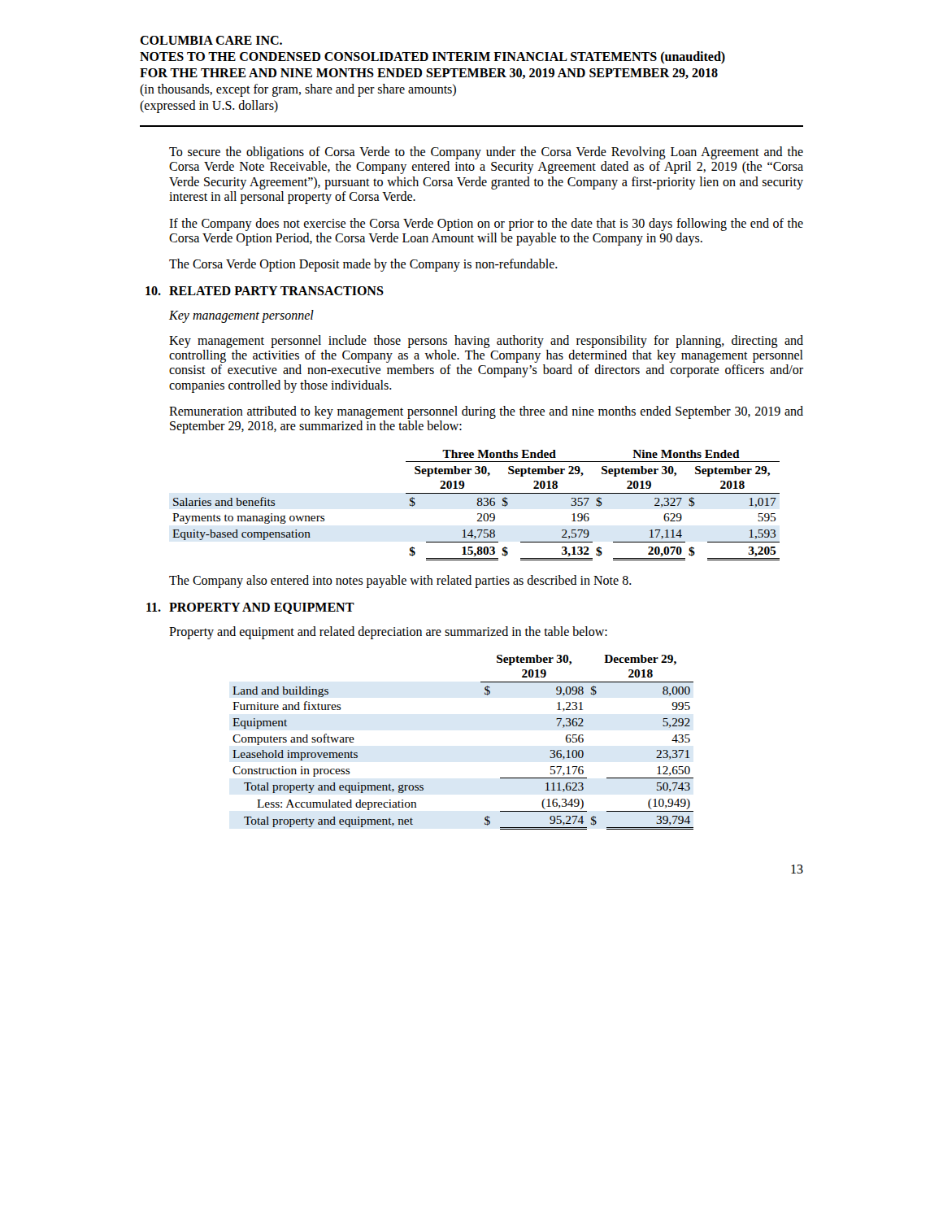COLUMBIA CARE INC.
NOTES TO THE CONDENSED CONSOLIDATED INTERIM FINANCIAL STATEMENTS (unaudited)
FOR THE THREE AND NINE MONTHS ENDED SEPTEMBER 30, 2019 AND SEPTEMBER 29, 2018
(in thousands, except for gram, share and per share amounts)
(expressed in U.S. dollars)
To secure the obligations of Corsa Verde to the Company under the Corsa Verde Revolving Loan Agreement and the Corsa Verde Note Receivable, the Company entered into a Security Agreement dated as of April 2, 2019 (the “Corsa Verde Security Agreement”), pursuant to which Corsa Verde granted to the Company a first-priority lien on and security interest in all personal property of Corsa Verde.
If the Company does not exercise the Corsa Verde Option on or prior to the date that is 30 days following the end of the Corsa Verde Option Period, the Corsa Verde Loan Amount will be payable to the Company in 90 days.
The Corsa Verde Option Deposit made by the Company is non-refundable.
10.
RELATED PARTY TRANSACTIONS
Key management personnel
Key management personnel include those persons having authority and responsibility for planning, directing and controlling the activities of the Company as a whole. The Company has determined that key management personnel consist of executive and non-executive members of the Company’s board of directors and corporate officers and/or companies controlled by those individuals.
Remuneration attributed to key management personnel during the three and nine months ended September 30, 2019 and September 29, 2018, are summarized in the table below:
| | Three Months Ended | Nine Months Ended |
| | September 30, 2019 | September 29, 2018 | September 30, 2019 | September 29, 2018 |
| Salaries and benefits | $ | 836 | $ | 357 | $ | 2,327 | $ | 1,017 |
| Payments to managing owners | | 209 | | 196 | | 629 | | 595 |
| Equity-based compensation | | 14,758 | | 2,579 | | 17,114 | | 1,593 |
| | $ | 15,803 | $ | 3,132 | $ | 20,070 | $ | 3,205 |
The Company also entered into notes payable with related parties as described in Note 8.
11.
PROPERTY AND EQUIPMENT
Property and equipment and related depreciation are summarized in the table below:
| | September 30, 2019 | December 29, 2018 |
| Land and buildings | $ | 9,098 | $ | 8,000 |
| Furniture and fixtures | | 1,231 | | 995 |
| Equipment | | 7,362 | | 5,292 |
| Computers and software | | 656 | | 435 |
| Leasehold improvements | | 36,100 | | 23,371 |
| Construction in process | | 57,176 | | 12,650 |
| Total property and equipment, gross | | 111,623 | | 50,743 |
| Less: Accumulated depreciation | | (16,349) | | (10,949) |
| Total property and equipment, net | $ | 95,274 | $ | 39,794 |
13